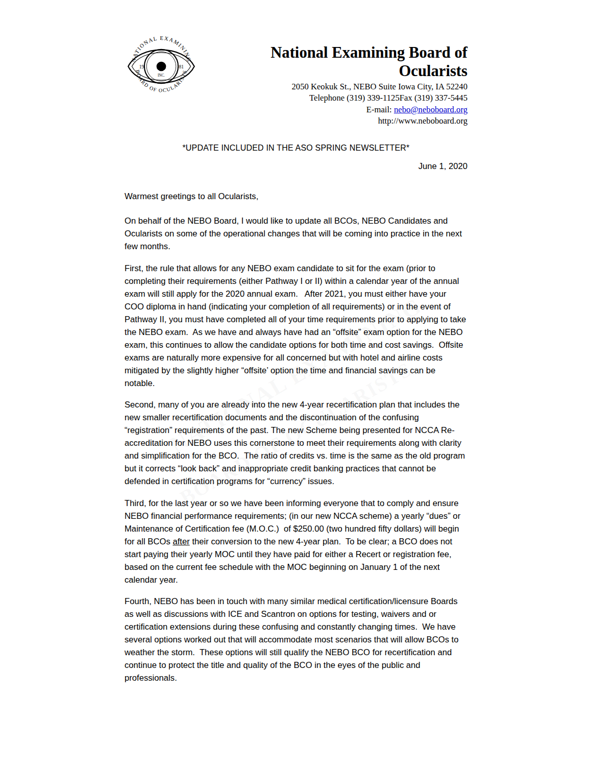NATIONAL EXAMINING
BOARD OF OCULARISTS
NATIONAL EXAMINING BOARD OF OCULARISTS 19 81 INC.
National Examining Board of Ocularists
2050 Keokuk St., NEBO Suite Iowa City, IA 52240
Telephone (319) 339-1125Fax (319) 337-5445
E-mail: nebo@neboboard.org
http://www.neboboard.org
*UPDATE INCLUDED IN THE ASO SPRING NEWSLETTER*
June 1, 2020
Warmest greetings to all Ocularists,
On behalf of the NEBO Board, I would like to update all BCOs, NEBO Candidates and Ocularists on some of the operational changes that will be coming into practice in the next few months.
First, the rule that allows for any NEBO exam candidate to sit for the exam (prior to completing their requirements (either Pathway I or II) within a calendar year of the annual exam will still apply for the 2020 annual exam. After 2021, you must either have your COO diploma in hand (indicating your completion of all requirements) or in the event of Pathway II, you must have completed all of your time requirements prior to applying to take the NEBO exam. As we have and always have had an “offsite” exam option for the NEBO exam, this continues to allow the candidate options for both time and cost savings. Offsite exams are naturally more expensive for all concerned but with hotel and airline costs mitigated by the slightly higher “offsite’ option the time and financial savings can be notable.
Second, many of you are already into the new 4-year recertification plan that includes the new smaller recertification documents and the discontinuation of the confusing “registration” requirements of the past. The new Scheme being presented for NCCA Re-accreditation for NEBO uses this cornerstone to meet their requirements along with clarity and simplification for the BCO. The ratio of credits vs. time is the same as the old program but it corrects “look back” and inappropriate credit banking practices that cannot be defended in certification programs for “currency” issues.
Third, for the last year or so we have been informing everyone that to comply and ensure NEBO financial performance requirements; (in our new NCCA scheme) a yearly “dues” or Maintenance of Certification fee (M.O.C.) of $250.00 (two hundred fifty dollars) will begin for all BCOs after their conversion to the new 4-year plan. To be clear; a BCO does not start paying their yearly MOC until they have paid for either a Recert or registration fee, based on the current fee schedule with the MOC beginning on January 1 of the next calendar year.
Fourth, NEBO has been in touch with many similar medical certification/licensure Boards as well as discussions with ICE and Scantron on options for testing, waivers and or certification extensions during these confusing and constantly changing times. We have several options worked out that will accommodate most scenarios that will allow BCOs to weather the storm. These options will still qualify the NEBO BCO for recertification and continue to protect the title and quality of the BCO in the eyes of the public and professionals.